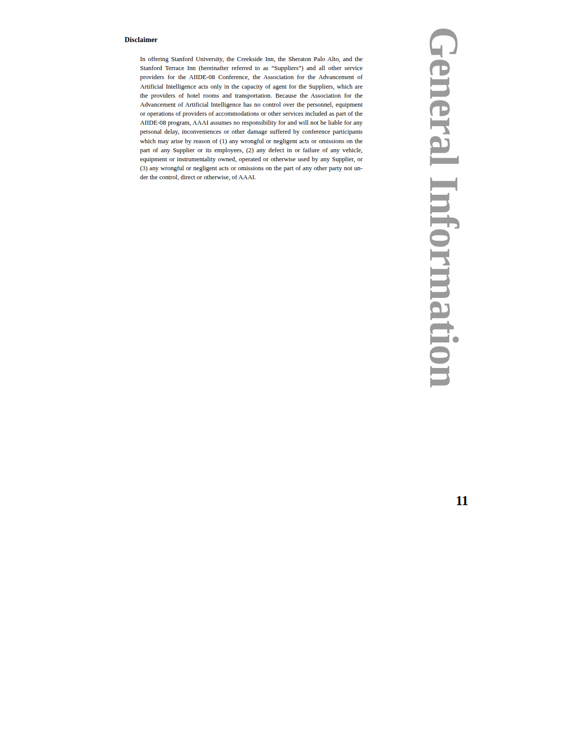Disclaimer
In offering Stanford University, the Creekside Inn, the Sheraton Palo Alto, and the Stanford Terrace Inn (hereinafter referred to as “Suppliers”) and all other service providers for the AIIDE-08 Conference, the Association for the Advancement of Artificial Intelligence acts only in the capacity of agent for the Suppliers, which are the providers of hotel rooms and transportation. Because the Association for the Advancement of Artificial Intelligence has no control over the personnel, equipment or operations of providers of accommodations or other services included as part of the AIIDE-08 program, AAAI assumes no responsibility for and will not be liable for any personal delay, inconveniences or other damage suffered by conference participants which may arise by reason of (1) any wrongful or negligent acts or omissions on the part of any Supplier or its employees, (2) any defect in or failure of any vehicle, equipment or instrumentality owned, operated or otherwise used by any Supplier, or (3) any wrongful or negligent acts or omissions on the part of any other party not under the control, direct or otherwise, of AAAI.
General Information
11